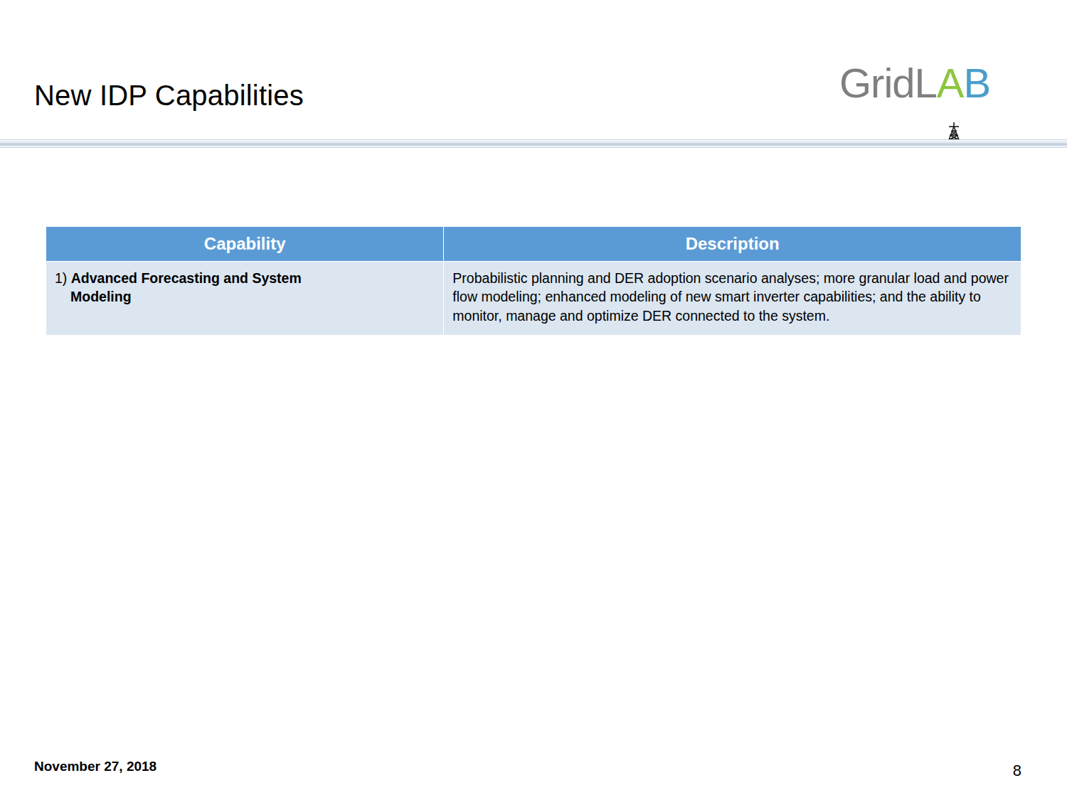New IDP Capabilities
Grid LAB
| Capability | Description |
| --- | --- |
| 1) Advanced Forecasting and System Modeling | Probabilistic planning and DER adoption scenario analyses; more granular load and power flow modeling; enhanced modeling of new smart inverter capabilities; and the ability to monitor, manage and optimize DER connected to the system. |
November 27, 2018
8